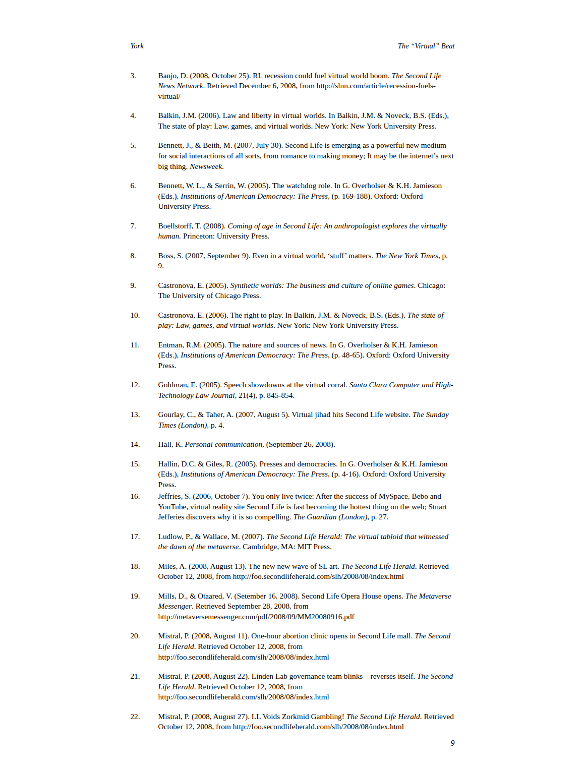York The “Virtual” Beat
3. Banjo, D. (2008, October 25). RL recession could fuel virtual world boom. The Second Life News Network. Retrieved December 6, 2008, from http://slnn.com/article/recession-fuels-virtual/
4. Balkin, J.M. (2006). Law and liberty in virtual worlds. In Balkin, J.M. & Noveck, B.S. (Eds.), The state of play: Law, games, and virtual worlds. New York: New York University Press.
5. Bennett, J., & Beith, M. (2007, July 30). Second Life is emerging as a powerful new medium for social interactions of all sorts, from romance to making money; It may be the internet’s next big thing. Newsweek.
6. Bennett, W. L., & Serrin, W. (2005). The watchdog role. In G. Overholser & K.H. Jamieson (Eds.), Institutions of American Democracy: The Press, (p. 169-188). Oxford: Oxford University Press.
7. Boellstorff, T. (2008). Coming of age in Second Life: An anthropologist explores the virtually human. Princeton: University Press.
8. Boss, S. (2007, September 9). Even in a virtual world, ‘stuff’ matters. The New York Times, p. 9.
9. Castronova, E. (2005). Synthetic worlds: The business and culture of online games. Chicago: The University of Chicago Press.
10. Castronova, E. (2006). The right to play. In Balkin, J.M. & Noveck, B.S. (Eds.), The state of play: Law, games, and virtual worlds. New York: New York University Press.
11. Entman, R.M. (2005). The nature and sources of news. In G. Overholser & K.H. Jamieson (Eds.), Institutions of American Democracy: The Press, (p. 48-65). Oxford: Oxford University Press.
12. Goldman, E. (2005). Speech showdowns at the virtual corral. Santa Clara Computer and High-Technology Law Journal, 21(4), p. 845-854.
13. Gourlay, C., & Taher, A. (2007, August 5). Virtual jihad hits Second Life website. The Sunday Times (London), p. 4.
14. Hall, K. Personal communication, (September 26, 2008).
15. Hallin, D.C. & Giles, R. (2005). Presses and democracies. In G. Overholser & K.H. Jamieson (Eds.), Institutions of American Democracy: The Press, (p. 4-16). Oxford: Oxford University Press.
16. Jeffries, S. (2006, October 7). You only live twice: After the success of MySpace, Bebo and YouTube, virtual reality site Second Life is fast becoming the hottest thing on the web; Stuart Jefferies discovers why it is so compelling. The Guardian (London), p. 27.
17. Ludlow, P., & Wallace, M. (2007). The Second Life Herald: The virtual tabloid that witnessed the dawn of the metaverse. Cambridge, MA: MIT Press.
18. Miles, A. (2008, August 13). The new new wave of SL art. The Second Life Herald. Retrieved October 12, 2008, from http://foo.secondlifeherald.com/slh/2008/08/index.html
19. Mills, D., & Otaared, V. (Setember 16, 2008). Second Life Opera House opens. The Metaverse Messenger. Retrieved September 28, 2008, from http://metaversemessenger.com/pdf/2008/09/MM20080916.pdf
20. Mistral, P. (2008, August 11). One-hour abortion clinic opens in Second Life mall. The Second Life Herald. Retrieved October 12, 2008, from http://foo.secondlifeherald.com/slh/2008/08/index.html
21. Mistral, P. (2008, August 22). Linden Lab governance team blinks – reverses itself. The Second Life Herald. Retrieved October 12, 2008, from http://foo.secondlifeherald.com/slh/2008/08/index.html
22. Mistral, P. (2008, August 27). LL Voids Zorkmid Gambling! The Second Life Herald. Retrieved October 12, 2008, from http://foo.secondlifeherald.com/slh/2008/08/index.html
9